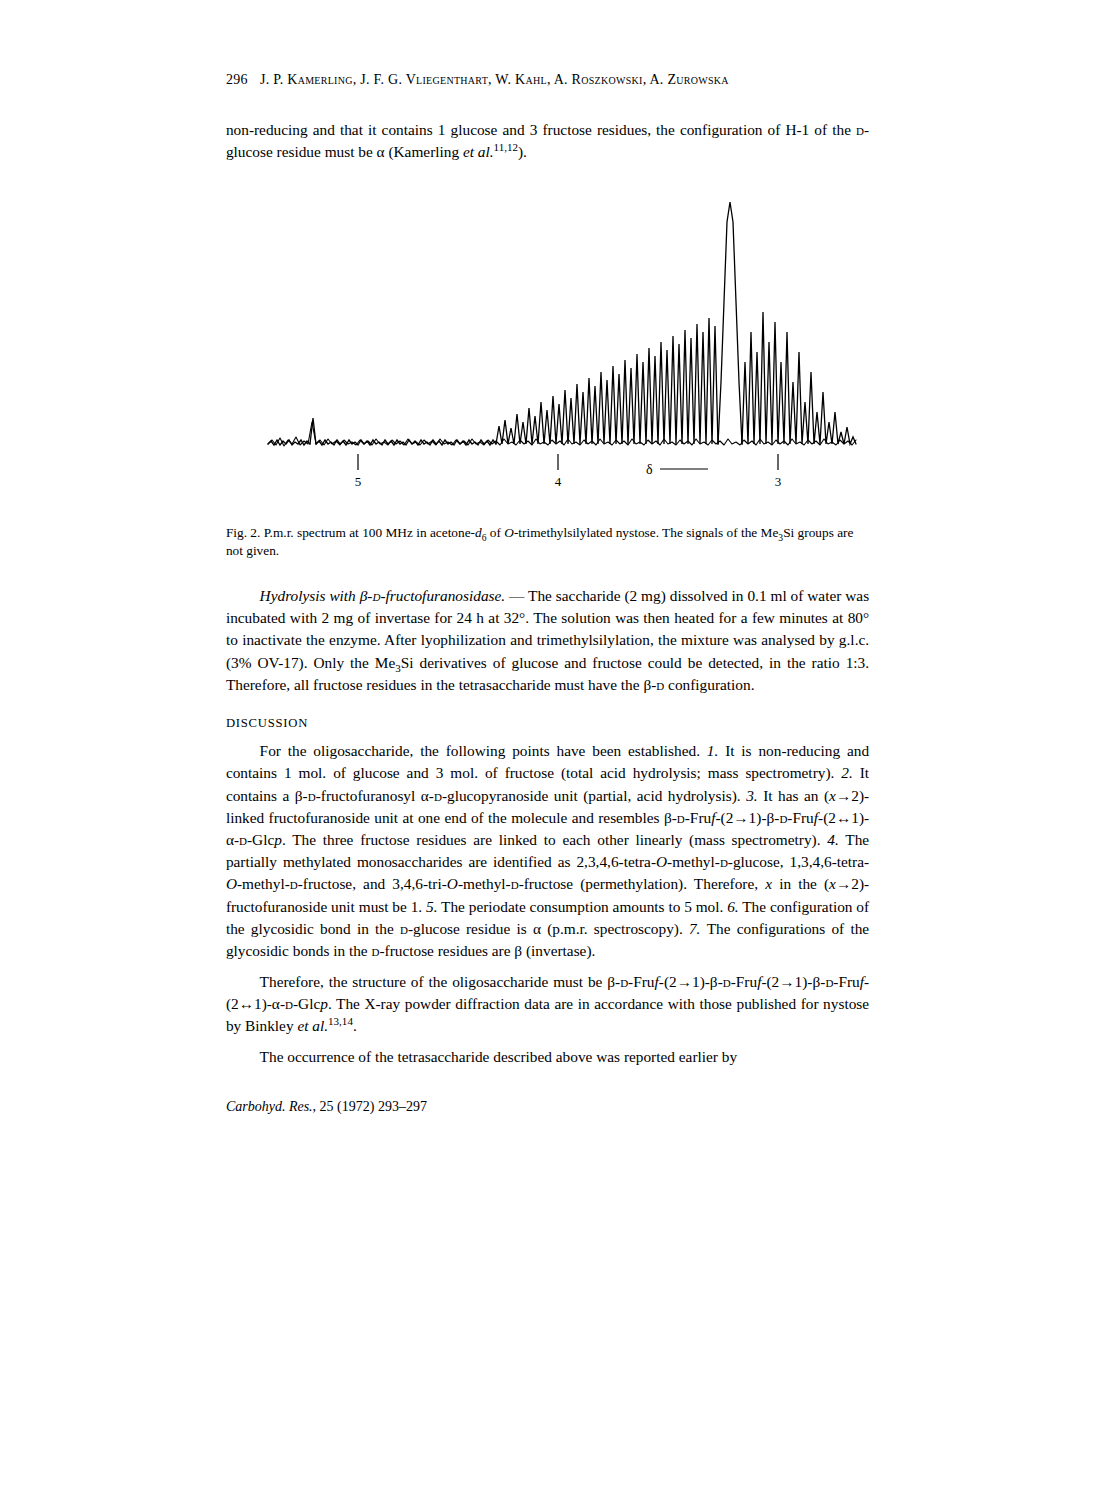296 J. P. Kamerling, J. F. G. Vliegenthart, W. Kahl, A. Roszkowski, A. Zurowska
non-reducing and that it contains 1 glucose and 3 fructose residues, the configuration of H-1 of the d-glucose residue must be α (Kamerling et al.11,12).
5 4 3 δ
Fig. 2. P.m.r. spectrum at 100 MHz in acetone-d6 of O-trimethylsilylated nystose. The signals of the Me3Si groups are not given.
Hydrolysis with β-d-fructofuranosidase. — The saccharide (2 mg) dissolved in 0.1 ml of water was incubated with 2 mg of invertase for 24 h at 32°. The solution was then heated for a few minutes at 80° to inactivate the enzyme. After lyophilization and trimethylsilylation, the mixture was analysed by g.l.c. (3% OV-17). Only the Me3Si derivatives of glucose and fructose could be detected, in the ratio 1:3. Therefore, all fructose residues in the tetrasaccharide must have the β-d configuration.
DISCUSSION
For the oligosaccharide, the following points have been established. 1. It is non-reducing and contains 1 mol. of glucose and 3 mol. of fructose (total acid hydrolysis; mass spectrometry). 2. It contains a β-d-fructofuranosyl α-d-glucopyranoside unit (partial, acid hydrolysis). 3. It has an (x→2)-linked fructofuranoside unit at one end of the molecule and resembles β-d-Fruf-(2→1)-β-d-Fruf-(2↔1)-α-d-Glcp. The three fructose residues are linked to each other linearly (mass spectrometry). 4. The partially methylated monosaccharides are identified as 2,3,4,6-tetra-O-methyl-d-glucose, 1,3,4,6-tetra-O-methyl-d-fructose, and 3,4,6-tri-O-methyl-d-fructose (permethylation). Therefore, x in the (x→2)-fructofuranoside unit must be 1. 5. The periodate consumption amounts to 5 mol. 6. The configuration of the glycosidic bond in the d-glucose residue is α (p.m.r. spectroscopy). 7. The configurations of the glycosidic bonds in the d-fructose residues are β (invertase).
Therefore, the structure of the oligosaccharide must be β-d-Fruf-(2→1)-β-d-Fruf-(2→1)-β-d-Fruf-(2↔1)-α-d-Glcp. The X-ray powder diffraction data are in accordance with those published for nystose by Binkley et al.13,14.
The occurrence of the tetrasaccharide described above was reported earlier by
Carbohyd. Res., 25 (1972) 293–297